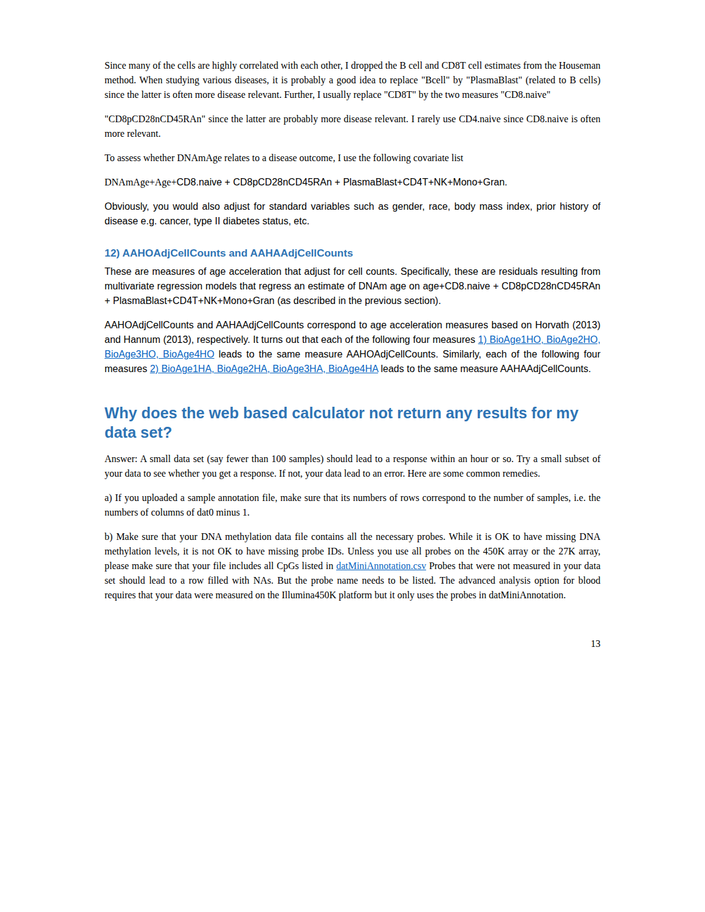Since many of the cells are highly correlated with each other, I dropped the B cell and CD8T cell estimates from the Houseman method. When studying various diseases, it is probably a good idea to replace "Bcell" by "PlasmaBlast" (related to B cells) since the latter is often more disease relevant. Further, I usually replace "CD8T" by the two measures "CD8.naive"
"CD8pCD28nCD45RAn" since the latter are probably more disease relevant. I rarely use CD4.naive since CD8.naive is often more relevant.
To assess whether DNAmAge relates to a disease outcome, I use the following covariate list
DNAmAge+Age+CD8.naive + CD8pCD28nCD45RAn + PlasmaBlast+CD4T+NK+Mono+Gran.
Obviously, you would also adjust for standard variables such as gender, race, body mass index, prior history of disease e.g. cancer, type II diabetes status, etc.
12) AAHOAdjCellCounts and AAHAAdjCellCounts
These are measures of age acceleration that adjust for cell counts. Specifically, these are residuals resulting from multivariate regression models that regress an estimate of DNAm age on age+CD8.naive + CD8pCD28nCD45RAn + PlasmaBlast+CD4T+NK+Mono+Gran (as described in the previous section).
AAHOAdjCellCounts and AAHAAdjCellCounts correspond to age acceleration measures based on Horvath (2013) and Hannum (2013), respectively. It turns out that each of the following four measures 1) BioAge1HO, BioAge2HO, BioAge3HO, BioAge4HO leads to the same measure AAHOAdjCellCounts. Similarly, each of the following four measures 2) BioAge1HA, BioAge2HA, BioAge3HA, BioAge4HA leads to the same measure AAHAAdjCellCounts.
Why does the web based calculator not return any results for my data set?
Answer: A small data set (say fewer than 100 samples) should lead to a response within an hour or so. Try a small subset of your data to see whether you get a response. If not, your data lead to an error. Here are some common remedies.
a) If you uploaded a sample annotation file, make sure that its numbers of rows correspond to the number of samples, i.e. the numbers of columns of dat0 minus 1.
b) Make sure that your DNA methylation data file contains all the necessary probes. While it is OK to have missing DNA methylation levels, it is not OK to have missing probe IDs. Unless you use all probes on the 450K array or the 27K array, please make sure that your file includes all CpGs listed in datMiniAnnotation.csv Probes that were not measured in your data set should lead to a row filled with NAs. But the probe name needs to be listed. The advanced analysis option for blood requires that your data were measured on the Illumina450K platform but it only uses the probes in datMiniAnnotation.
13